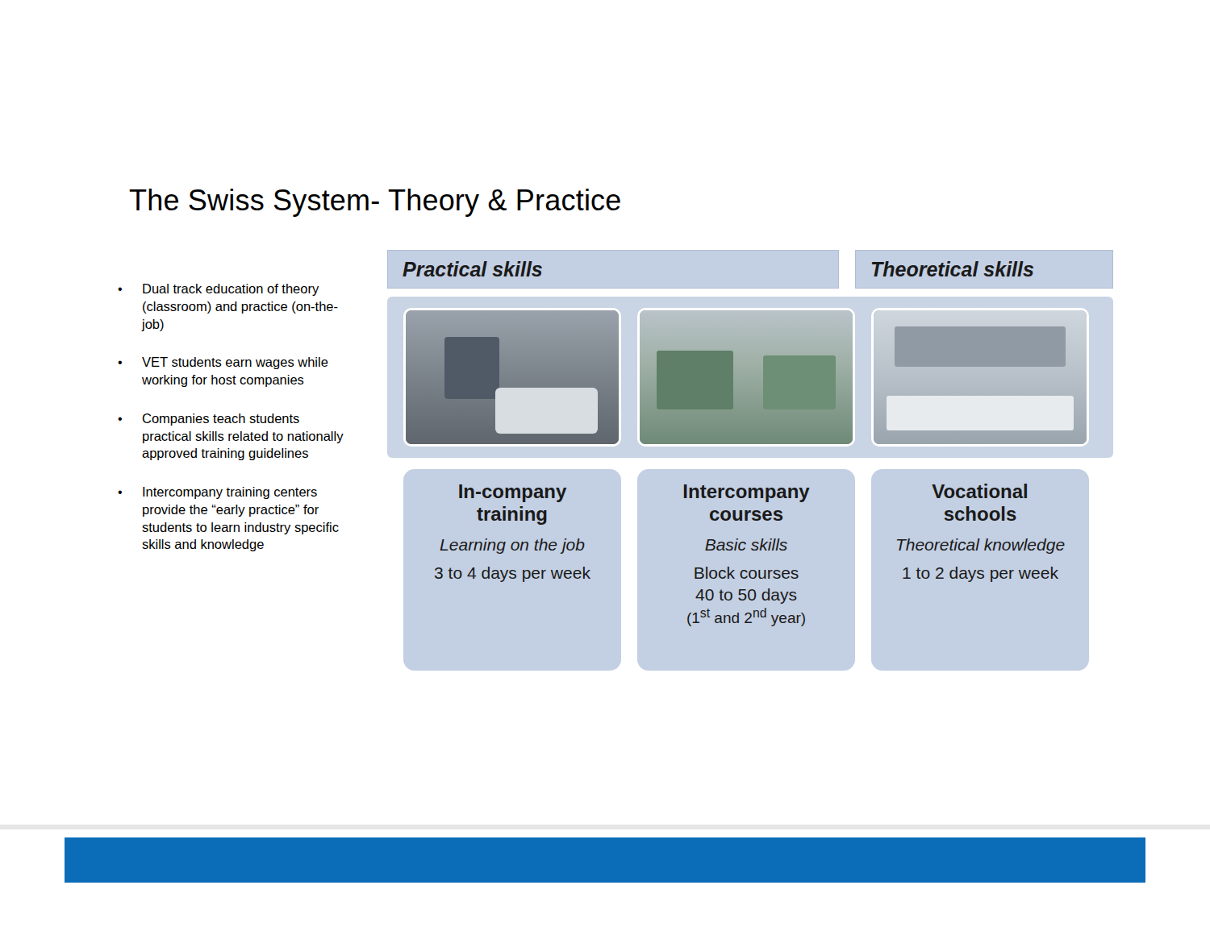The Swiss System- Theory & Practice
Dual track education of theory (classroom) and practice (on-the-job)
VET students earn wages while working for host companies
Companies teach students practical skills related to nationally approved training guidelines
Intercompany training centers provide the “early practice” for students to learn industry specific skills and knowledge
Practical skills
Theoretical skills
In-company
training
Learning on the job
3 to 4 days per week
Intercompany
courses
Basic skills
Block courses
40 to 50 days
(1st and 2nd year)
Vocational
schools
Theoretical knowledge
1 to 2 days per week